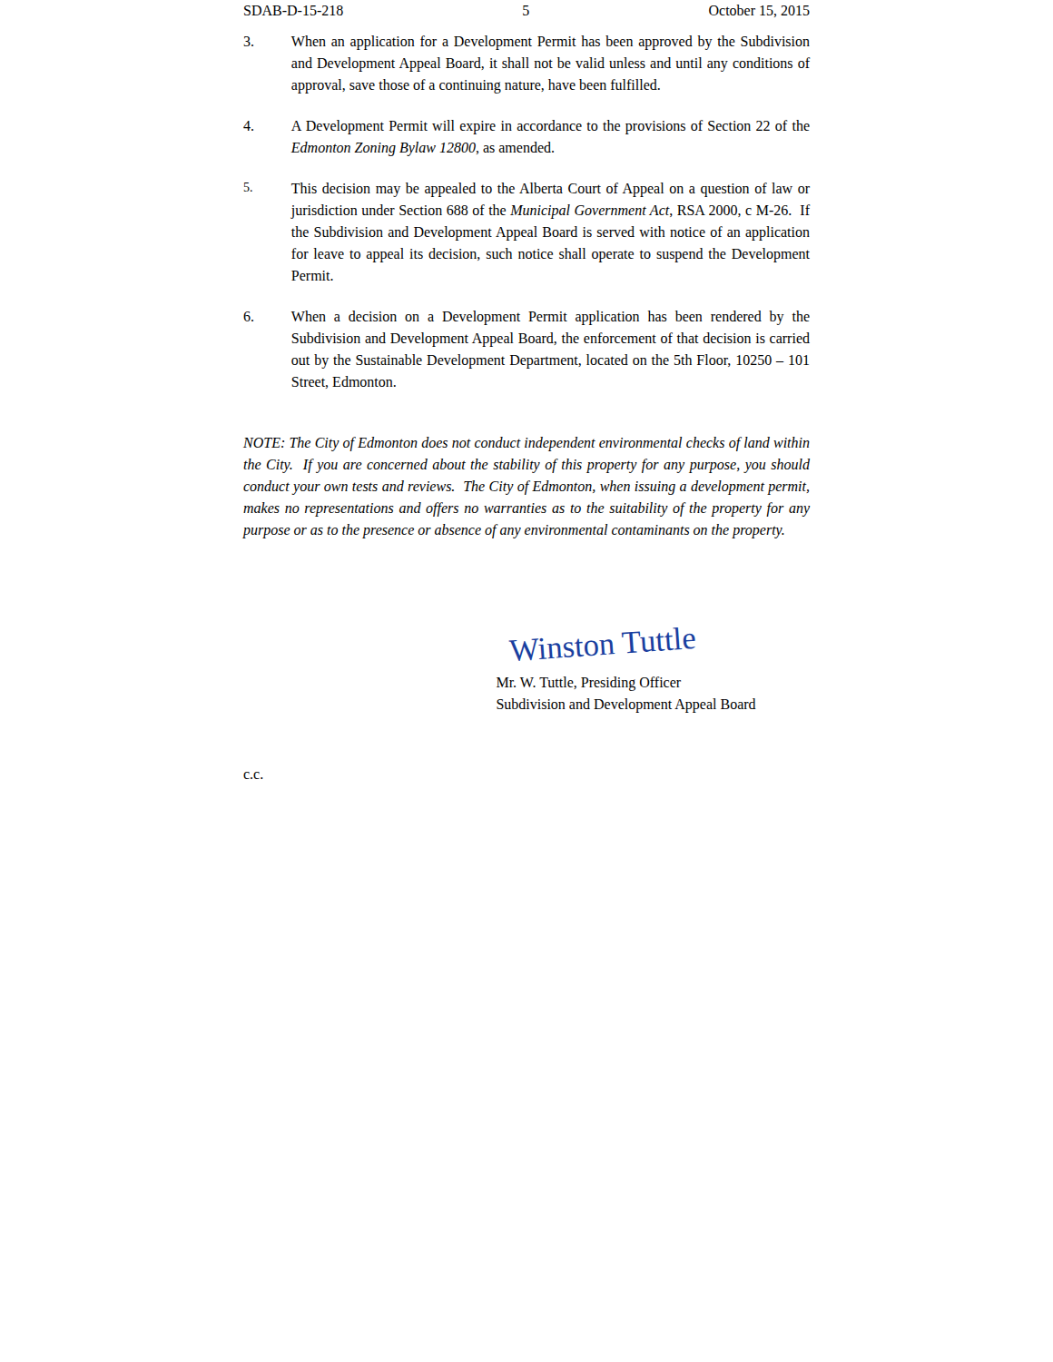SDAB-D-15-218
5
October 15, 2015
3.
When an application for a Development Permit has been approved by the Subdivision and Development Appeal Board, it shall not be valid unless and until any conditions of approval, save those of a continuing nature, have been fulfilled.
4.
A Development Permit will expire in accordance to the provisions of Section 22 of the Edmonton Zoning Bylaw 12800, as amended.
5.
This decision may be appealed to the Alberta Court of Appeal on a question of law or jurisdiction under Section 688 of the Municipal Government Act, RSA 2000, c M-26. If the Subdivision and Development Appeal Board is served with notice of an application for leave to appeal its decision, such notice shall operate to suspend the Development Permit.
6.
When a decision on a Development Permit application has been rendered by the Subdivision and Development Appeal Board, the enforcement of that decision is carried out by the Sustainable Development Department, located on the 5th Floor, 10250 – 101 Street, Edmonton.
NOTE: The City of Edmonton does not conduct independent environmental checks of land within the City. If you are concerned about the stability of this property for any purpose, you should conduct your own tests and reviews. The City of Edmonton, when issuing a development permit, makes no representations and offers no warranties as to the suitability of the property for any purpose or as to the presence or absence of any environmental contaminants on the property.
Winston Tuttle
Mr. W. Tuttle, Presiding Officer
Subdivision and Development Appeal Board
c.c.